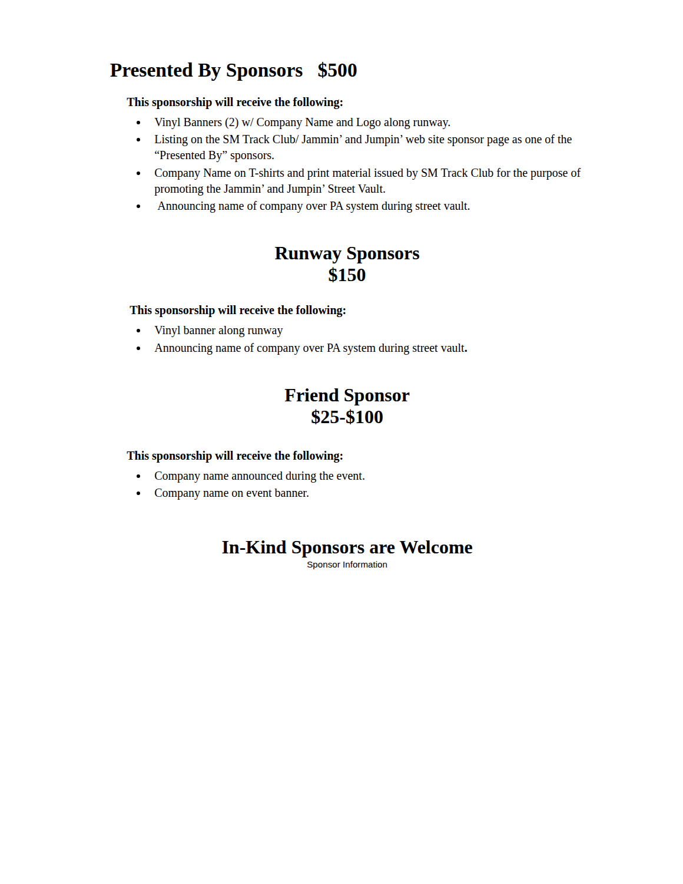Presented By Sponsors $500
This sponsorship will receive the following:
Vinyl Banners (2) w/ Company Name and Logo along runway.
Listing on the SM Track Club/ Jammin’ and Jumpin’ web site sponsor page as one of the “Presented By” sponsors.
Company Name on T-shirts and print material issued by SM Track Club for the purpose of promoting the Jammin’ and Jumpin’ Street Vault.
Announcing name of company over PA system during street vault.
Runway Sponsors
$150
This sponsorship will receive the following:
Vinyl banner along runway
Announcing name of company over PA system during street vault.
Friend Sponsor
$25-$100
This sponsorship will receive the following:
Company name announced during the event.
Company name on event banner.
In-Kind Sponsors are Welcome
Sponsor Information